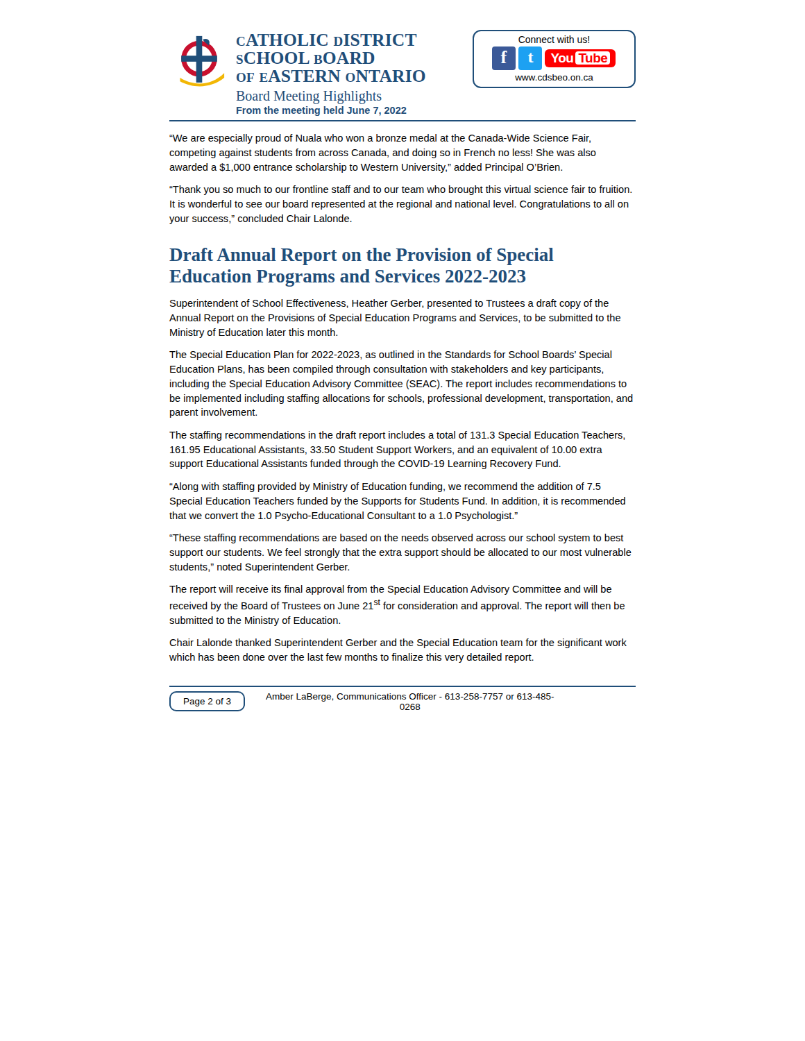CATHOLIC DISTRICT SCHOOL BOARD
OF EASTERN ONTARIO
Board Meeting Highlights
From the meeting held June 7, 2022
Connect with us!
YouTube
www.cdsbeo.on.ca
“We are especially proud of Nuala who won a bronze medal at the Canada-Wide Science Fair, competing against students from across Canada, and doing so in French no less! She was also awarded a $1,000 entrance scholarship to Western University,” added Principal O’Brien.
“Thank you so much to our frontline staff and to our team who brought this virtual science fair to fruition. It is wonderful to see our board represented at the regional and national level. Congratulations to all on your success,” concluded Chair Lalonde.
Draft Annual Report on the Provision of Special Education Programs and Services 2022-2023
Superintendent of School Effectiveness, Heather Gerber, presented to Trustees a draft copy of the Annual Report on the Provisions of Special Education Programs and Services, to be submitted to the Ministry of Education later this month.
The Special Education Plan for 2022-2023, as outlined in the Standards for School Boards’ Special Education Plans, has been compiled through consultation with stakeholders and key participants, including the Special Education Advisory Committee (SEAC). The report includes recommendations to be implemented including staffing allocations for schools, professional development, transportation, and parent involvement.
The staffing recommendations in the draft report includes a total of 131.3 Special Education Teachers, 161.95 Educational Assistants, 33.50 Student Support Workers, and an equivalent of 10.00 extra support Educational Assistants funded through the COVID-19 Learning Recovery Fund.
“Along with staffing provided by Ministry of Education funding, we recommend the addition of 7.5 Special Education Teachers funded by the Supports for Students Fund. In addition, it is recommended that we convert the 1.0 Psycho-Educational Consultant to a 1.0 Psychologist.”
“These staffing recommendations are based on the needs observed across our school system to best support our students. We feel strongly that the extra support should be allocated to our most vulnerable students,” noted Superintendent Gerber.
The report will receive its final approval from the Special Education Advisory Committee and will be received by the Board of Trustees on June 21st for consideration and approval. The report will then be submitted to the Ministry of Education.
Chair Lalonde thanked Superintendent Gerber and the Special Education team for the significant work which has been done over the last few months to finalize this very detailed report.
Page 2 of 3
Amber LaBerge, Communications Officer - 613-258-7757 or 613-485-0268